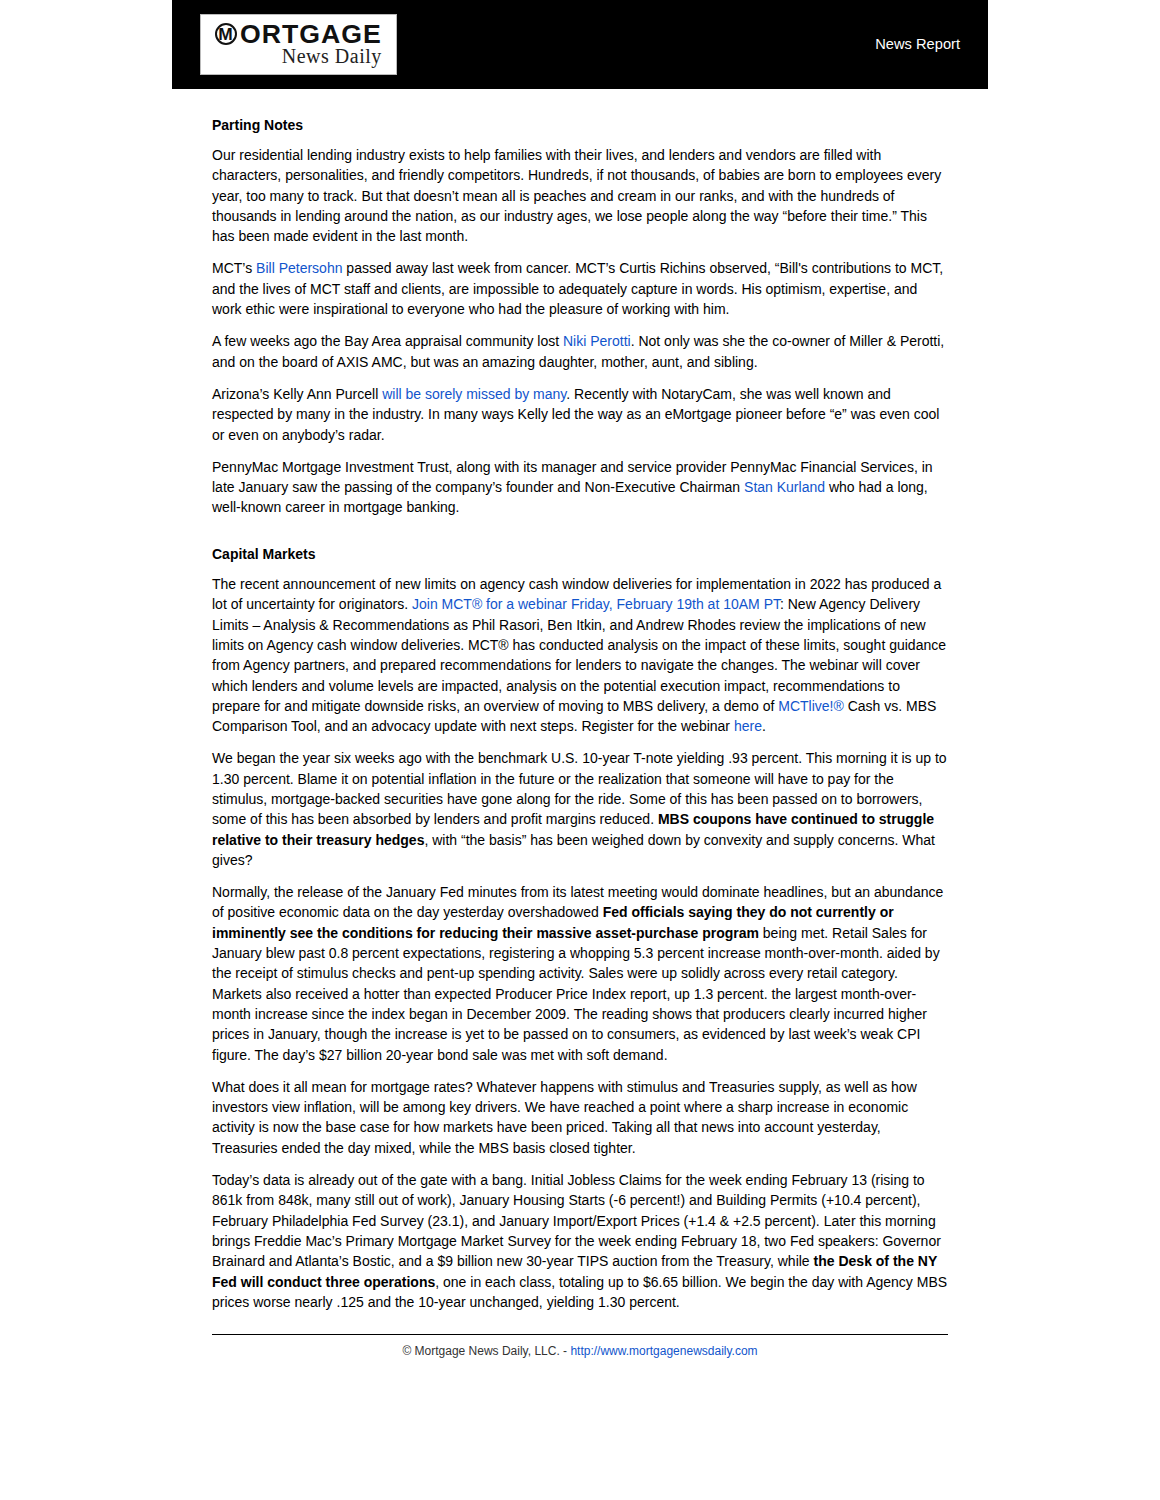MORTGAGE
News Daily
News Report
Parting Notes
Our residential lending industry exists to help families with their lives, and lenders and vendors are filled with characters, personalities, and friendly competitors. Hundreds, if not thousands, of babies are born to employees every year, too many to track. But that doesn’t mean all is peaches and cream in our ranks, and with the hundreds of thousands in lending around the nation, as our industry ages, we lose people along the way “before their time.” This has been made evident in the last month.
MCT’s Bill Petersohn passed away last week from cancer. MCT’s Curtis Richins observed, “Bill's contributions to MCT, and the lives of MCT staff and clients, are impossible to adequately capture in words. His optimism, expertise, and work ethic were inspirational to everyone who had the pleasure of working with him.
A few weeks ago the Bay Area appraisal community lost Niki Perotti. Not only was she the co-owner of Miller & Perotti, and on the board of AXIS AMC, but was an amazing daughter, mother, aunt, and sibling.
Arizona’s Kelly Ann Purcell will be sorely missed by many. Recently with NotaryCam, she was well known and respected by many in the industry. In many ways Kelly led the way as an eMortgage pioneer before “e” was even cool or even on anybody’s radar.
PennyMac Mortgage Investment Trust, along with its manager and service provider PennyMac Financial Services, in late January saw the passing of the company’s founder and Non-Executive Chairman Stan Kurland who had a long, well-known career in mortgage banking.
Capital Markets
The recent announcement of new limits on agency cash window deliveries for implementation in 2022 has produced a lot of uncertainty for originators. Join MCT® for a webinar Friday, February 19th at 10AM PT: New Agency Delivery Limits – Analysis & Recommendations as Phil Rasori, Ben Itkin, and Andrew Rhodes review the implications of new limits on Agency cash window deliveries. MCT® has conducted analysis on the impact of these limits, sought guidance from Agency partners, and prepared recommendations for lenders to navigate the changes. The webinar will cover which lenders and volume levels are impacted, analysis on the potential execution impact, recommendations to prepare for and mitigate downside risks, an overview of moving to MBS delivery, a demo of MCTlive!® Cash vs. MBS Comparison Tool, and an advocacy update with next steps. Register for the webinar here.
We began the year six weeks ago with the benchmark U.S. 10-year T-note yielding .93 percent. This morning it is up to 1.30 percent. Blame it on potential inflation in the future or the realization that someone will have to pay for the stimulus, mortgage-backed securities have gone along for the ride. Some of this has been passed on to borrowers, some of this has been absorbed by lenders and profit margins reduced. MBS coupons have continued to struggle relative to their treasury hedges, with “the basis” has been weighed down by convexity and supply concerns. What gives?
Normally, the release of the January Fed minutes from its latest meeting would dominate headlines, but an abundance of positive economic data on the day yesterday overshadowed Fed officials saying they do not currently or imminently see the conditions for reducing their massive asset-purchase program being met. Retail Sales for January blew past 0.8 percent expectations, registering a whopping 5.3 percent increase month-over-month. aided by the receipt of stimulus checks and pent-up spending activity. Sales were up solidly across every retail category. Markets also received a hotter than expected Producer Price Index report, up 1.3 percent. the largest month-over-month increase since the index began in December 2009. The reading shows that producers clearly incurred higher prices in January, though the increase is yet to be passed on to consumers, as evidenced by last week’s weak CPI figure. The day’s $27 billion 20-year bond sale was met with soft demand.
What does it all mean for mortgage rates? Whatever happens with stimulus and Treasuries supply, as well as how investors view inflation, will be among key drivers. We have reached a point where a sharp increase in economic activity is now the base case for how markets have been priced. Taking all that news into account yesterday, Treasuries ended the day mixed, while the MBS basis closed tighter.
Today’s data is already out of the gate with a bang. Initial Jobless Claims for the week ending February 13 (rising to 861k from 848k, many still out of work), January Housing Starts (-6 percent!) and Building Permits (+10.4 percent), February Philadelphia Fed Survey (23.1), and January Import/Export Prices (+1.4 & +2.5 percent). Later this morning brings Freddie Mac’s Primary Mortgage Market Survey for the week ending February 18, two Fed speakers: Governor Brainard and Atlanta’s Bostic, and a $9 billion new 30-year TIPS auction from the Treasury, while the Desk of the NY Fed will conduct three operations, one in each class, totaling up to $6.65 billion. We begin the day with Agency MBS prices worse nearly .125 and the 10-year unchanged, yielding 1.30 percent.
© Mortgage News Daily, LLC. - http://www.mortgagenewsdaily.com